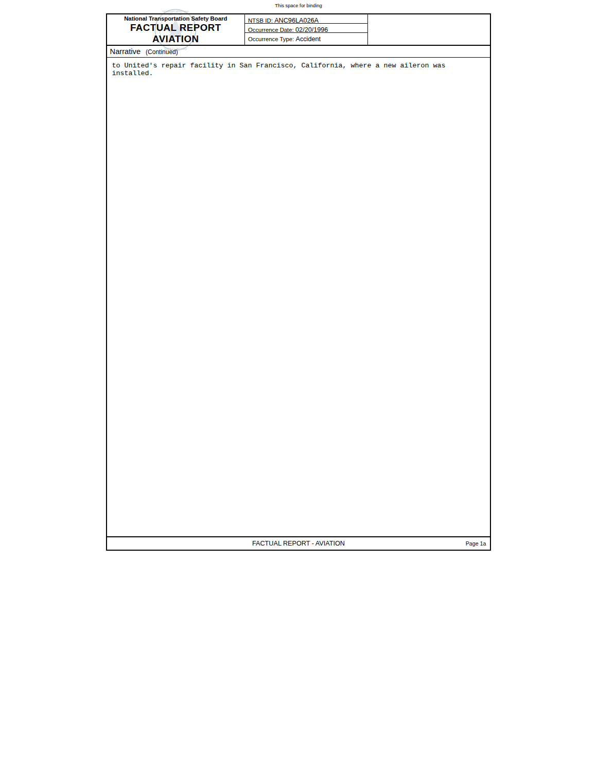This space for binding
| TRANSPORTATION SAFETY BOARD National Transportation Safety Board FACTUAL REPORT AVIATION | NTSB ID: ANC96LA026A Occurrence Date: 02/20/1996 Occurrence Type: Accident | |
| Narrative (Continued) |
| to United's repair facility in San Francisco, California, where a new aileron was installed. |
| FACTUAL REPORT - AVIATION Page 1a |